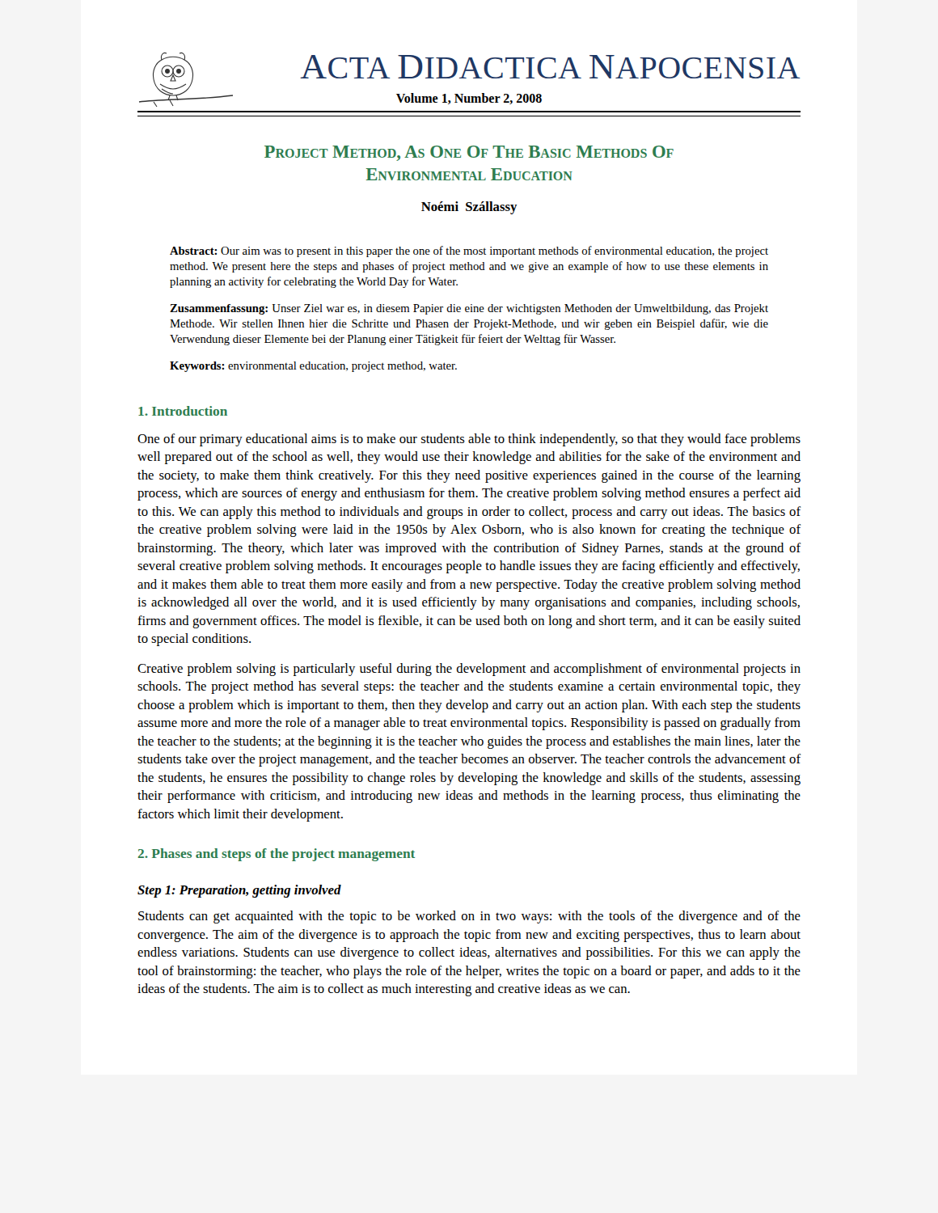ACTA DIDACTICA NAPOCENSIA
Volume 1, Number 2, 2008
Project Method, As One Of The Basic Methods Of
Environmental Education
Noémi Szállassy
Abstract: Our aim was to present in this paper the one of the most important methods of environmental education, the project method. We present here the steps and phases of project method and we give an example of how to use these elements in planning an activity for celebrating the World Day for Water.
Zusammenfassung: Unser Ziel war es, in diesem Papier die eine der wichtigsten Methoden der Umweltbildung, das Projekt Methode. Wir stellen Ihnen hier die Schritte und Phasen der Projekt-Methode, und wir geben ein Beispiel dafür, wie die Verwendung dieser Elemente bei der Planung einer Tätigkeit für feiert der Welttag für Wasser.
Keywords: environmental education, project method, water.
1. Introduction
One of our primary educational aims is to make our students able to think independently, so that they would face problems well prepared out of the school as well, they would use their knowledge and abilities for the sake of the environment and the society, to make them think creatively. For this they need positive experiences gained in the course of the learning process, which are sources of energy and enthusiasm for them. The creative problem solving method ensures a perfect aid to this. We can apply this method to individuals and groups in order to collect, process and carry out ideas. The basics of the creative problem solving were laid in the 1950s by Alex Osborn, who is also known for creating the technique of brainstorming. The theory, which later was improved with the contribution of Sidney Parnes, stands at the ground of several creative problem solving methods. It encourages people to handle issues they are facing efficiently and effectively, and it makes them able to treat them more easily and from a new perspective. Today the creative problem solving method is acknowledged all over the world, and it is used efficiently by many organisations and companies, including schools, firms and government offices. The model is flexible, it can be used both on long and short term, and it can be easily suited to special conditions.
Creative problem solving is particularly useful during the development and accomplishment of environmental projects in schools. The project method has several steps: the teacher and the students examine a certain environmental topic, they choose a problem which is important to them, then they develop and carry out an action plan. With each step the students assume more and more the role of a manager able to treat environmental topics. Responsibility is passed on gradually from the teacher to the students; at the beginning it is the teacher who guides the process and establishes the main lines, later the students take over the project management, and the teacher becomes an observer. The teacher controls the advancement of the students, he ensures the possibility to change roles by developing the knowledge and skills of the students, assessing their performance with criticism, and introducing new ideas and methods in the learning process, thus eliminating the factors which limit their development.
2. Phases and steps of the project management
Step 1: Preparation, getting involved
Students can get acquainted with the topic to be worked on in two ways: with the tools of the divergence and of the convergence. The aim of the divergence is to approach the topic from new and exciting perspectives, thus to learn about endless variations. Students can use divergence to collect ideas, alternatives and possibilities. For this we can apply the tool of brainstorming: the teacher, who plays the role of the helper, writes the topic on a board or paper, and adds to it the ideas of the students. The aim is to collect as much interesting and creative ideas as we can.